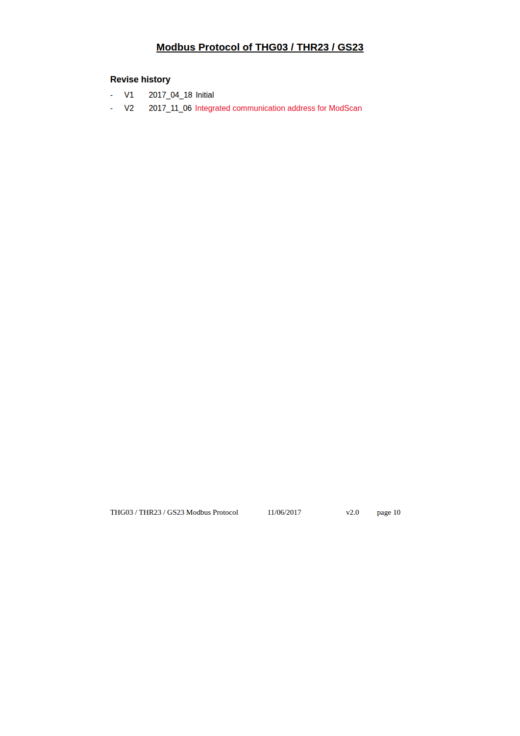Modbus Protocol of THG03 / THR23 / GS23
Revise history
- V1 2017_04_18 Initial
- V2 2017_11_06 Integrated communication address for ModScan
THG03 / THR23 / GS23 Modbus Protocol 11/06/2017 v2.0 page 10